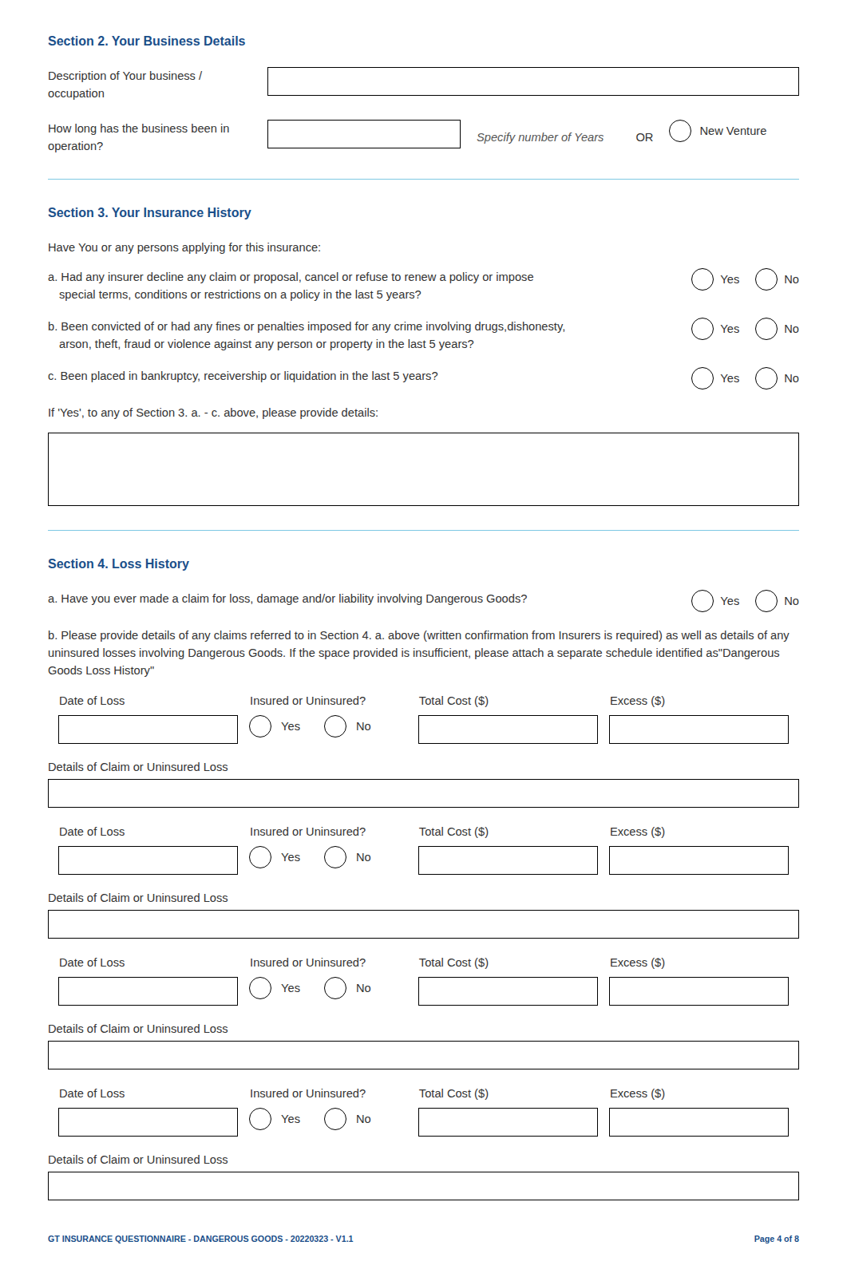Section 2. Your Business Details
Description of Your business / occupation
How long has the business been in operation?
Specify number of Years
OR
New Venture
Section 3. Your Insurance History
Have You or any persons applying for this insurance:
a. Had any insurer decline any claim or proposal, cancel or refuse to renew a policy or impose special terms, conditions or restrictions on a policy in the last 5 years?
Yes No
b. Been convicted of or had any fines or penalties imposed for any crime involving drugs,dishonesty, arson, theft, fraud or violence against any person or property in the last 5 years?
Yes No
c. Been placed in bankruptcy, receivership or liquidation in the last 5 years?
Yes No
If 'Yes', to any of Section 3. a. - c. above, please provide details:
Section 4. Loss History
a. Have you ever made a claim for loss, damage and/or liability involving Dangerous Goods?
Yes No
b. Please provide details of any claims referred to in Section 4. a. above (written confirmation from Insurers is required) as well as details of any uninsured losses involving Dangerous Goods. If the space provided is insufficient, please attach a separate schedule identified as"Dangerous Goods Loss History"
| Date of Loss | Insured or Uninsured? | Total Cost ($) | Excess ($) |
| --- | --- | --- | --- |
| | Yes No | | |
Details of Claim or Uninsured Loss
| Date of Loss | Insured or Uninsured? | Total Cost ($) | Excess ($) |
| --- | --- | --- | --- |
| | Yes No | | |
Details of Claim or Uninsured Loss
| Date of Loss | Insured or Uninsured? | Total Cost ($) | Excess ($) |
| --- | --- | --- | --- |
| | Yes No | | |
Details of Claim or Uninsured Loss
| Date of Loss | Insured or Uninsured? | Total Cost ($) | Excess ($) |
| --- | --- | --- | --- |
| | Yes No | | |
Details of Claim or Uninsured Loss
GT INSURANCE QUESTIONNAIRE - DANGEROUS GOODS - 20220323 - V1.1
Page 4 of 8